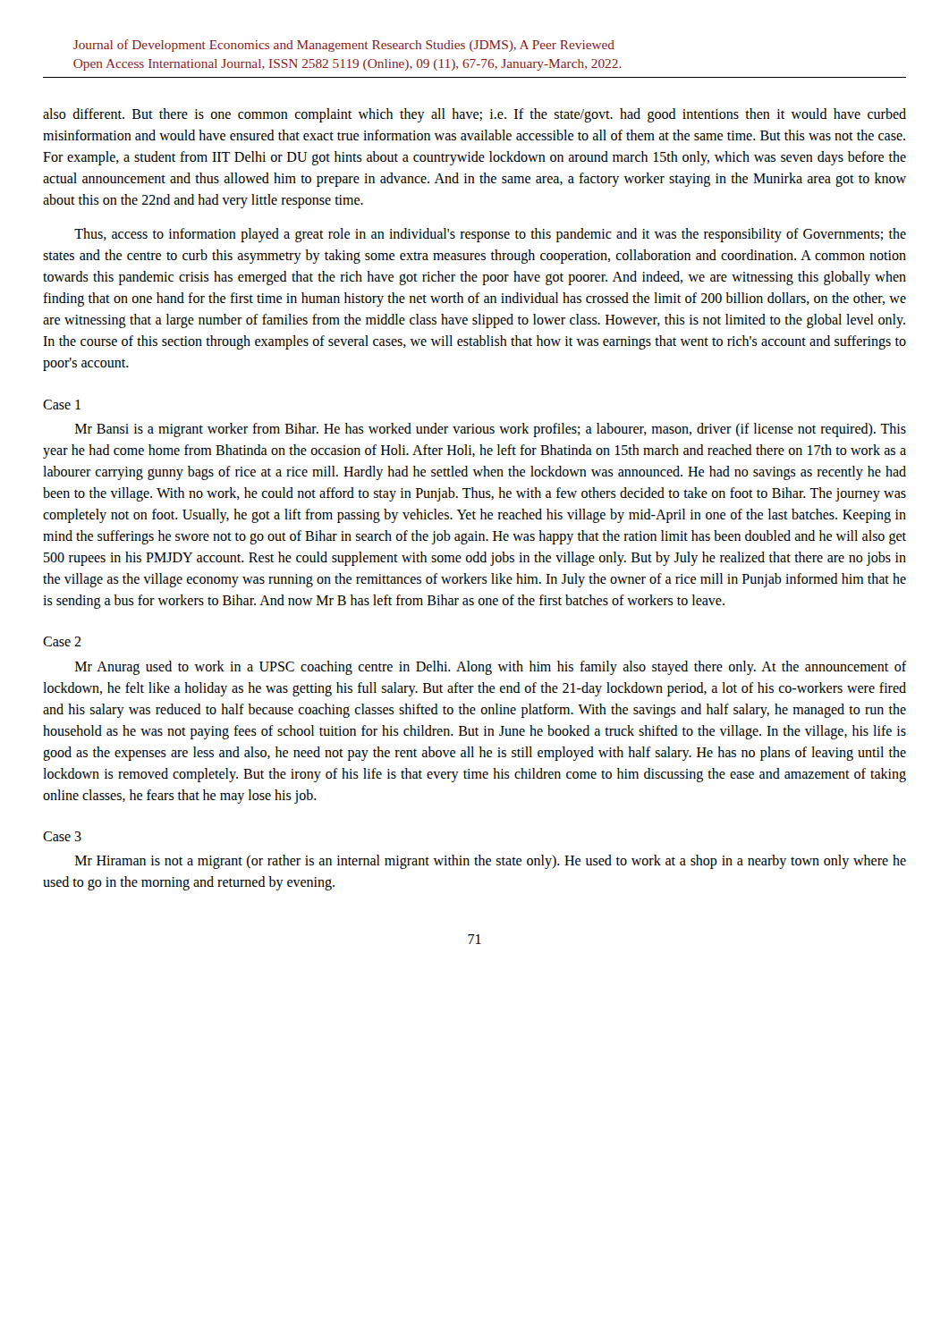Journal of Development Economics and Management Research Studies (JDMS), A Peer Reviewed
Open Access International Journal, ISSN 2582 5119 (Online), 09 (11), 67-76, January-March, 2022.
also different. But there is one common complaint which they all have; i.e. If the state/govt. had good intentions then it would have curbed misinformation and would have ensured that exact true information was available accessible to all of them at the same time. But this was not the case. For example, a student from IIT Delhi or DU got hints about a countrywide lockdown on around march 15th only, which was seven days before the actual announcement and thus allowed him to prepare in advance. And in the same area, a factory worker staying in the Munirka area got to know about this on the 22nd and had very little response time.
Thus, access to information played a great role in an individual's response to this pandemic and it was the responsibility of Governments; the states and the centre to curb this asymmetry by taking some extra measures through cooperation, collaboration and coordination. A common notion towards this pandemic crisis has emerged that the rich have got richer the poor have got poorer. And indeed, we are witnessing this globally when finding that on one hand for the first time in human history the net worth of an individual has crossed the limit of 200 billion dollars, on the other, we are witnessing that a large number of families from the middle class have slipped to lower class. However, this is not limited to the global level only. In the course of this section through examples of several cases, we will establish that how it was earnings that went to rich's account and sufferings to poor's account.
Case 1
Mr Bansi is a migrant worker from Bihar. He has worked under various work profiles; a labourer, mason, driver (if license not required). This year he had come home from Bhatinda on the occasion of Holi. After Holi, he left for Bhatinda on 15th march and reached there on 17th to work as a labourer carrying gunny bags of rice at a rice mill. Hardly had he settled when the lockdown was announced. He had no savings as recently he had been to the village. With no work, he could not afford to stay in Punjab. Thus, he with a few others decided to take on foot to Bihar. The journey was completely not on foot. Usually, he got a lift from passing by vehicles. Yet he reached his village by mid-April in one of the last batches. Keeping in mind the sufferings he swore not to go out of Bihar in search of the job again. He was happy that the ration limit has been doubled and he will also get 500 rupees in his PMJDY account. Rest he could supplement with some odd jobs in the village only. But by July he realized that there are no jobs in the village as the village economy was running on the remittances of workers like him. In July the owner of a rice mill in Punjab informed him that he is sending a bus for workers to Bihar. And now Mr B has left from Bihar as one of the first batches of workers to leave.
Case 2
Mr Anurag used to work in a UPSC coaching centre in Delhi. Along with him his family also stayed there only. At the announcement of lockdown, he felt like a holiday as he was getting his full salary. But after the end of the 21-day lockdown period, a lot of his co-workers were fired and his salary was reduced to half because coaching classes shifted to the online platform. With the savings and half salary, he managed to run the household as he was not paying fees of school tuition for his children. But in June he booked a truck shifted to the village. In the village, his life is good as the expenses are less and also, he need not pay the rent above all he is still employed with half salary. He has no plans of leaving until the lockdown is removed completely. But the irony of his life is that every time his children come to him discussing the ease and amazement of taking online classes, he fears that he may lose his job.
Case 3
Mr Hiraman is not a migrant (or rather is an internal migrant within the state only). He used to work at a shop in a nearby town only where he used to go in the morning and returned by evening.
71